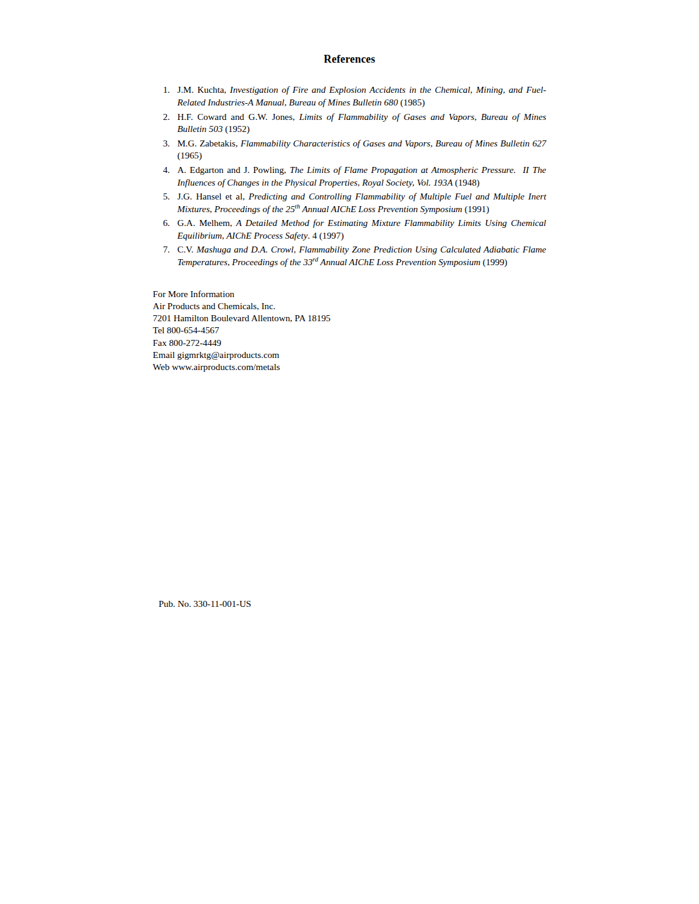References
J.M. Kuchta, Investigation of Fire and Explosion Accidents in the Chemical, Mining, and Fuel-Related Industries-A Manual, Bureau of Mines Bulletin 680 (1985)
H.F. Coward and G.W. Jones, Limits of Flammability of Gases and Vapors, Bureau of Mines Bulletin 503 (1952)
M.G. Zabetakis, Flammability Characteristics of Gases and Vapors, Bureau of Mines Bulletin 627 (1965)
A. Edgarton and J. Powling, The Limits of Flame Propagation at Atmospheric Pressure. II The Influences of Changes in the Physical Properties, Royal Society, Vol. 193A (1948)
J.G. Hansel et al, Predicting and Controlling Flammability of Multiple Fuel and Multiple Inert Mixtures, Proceedings of the 25th Annual AIChE Loss Prevention Symposium (1991)
G.A. Melhem, A Detailed Method for Estimating Mixture Flammability Limits Using Chemical Equilibrium, AIChE Process Safety. 4 (1997)
C.V. Mashuga and D.A. Crowl, Flammability Zone Prediction Using Calculated Adiabatic Flame Temperatures, Proceedings of the 33rd Annual AIChE Loss Prevention Symposium (1999)
For More Information
Air Products and Chemicals, Inc.
7201 Hamilton Boulevard Allentown, PA 18195
Tel 800-654-4567
Fax 800-272-4449
Email gigmrktg@airproducts.com
Web www.airproducts.com/metals
Pub. No. 330-11-001-US